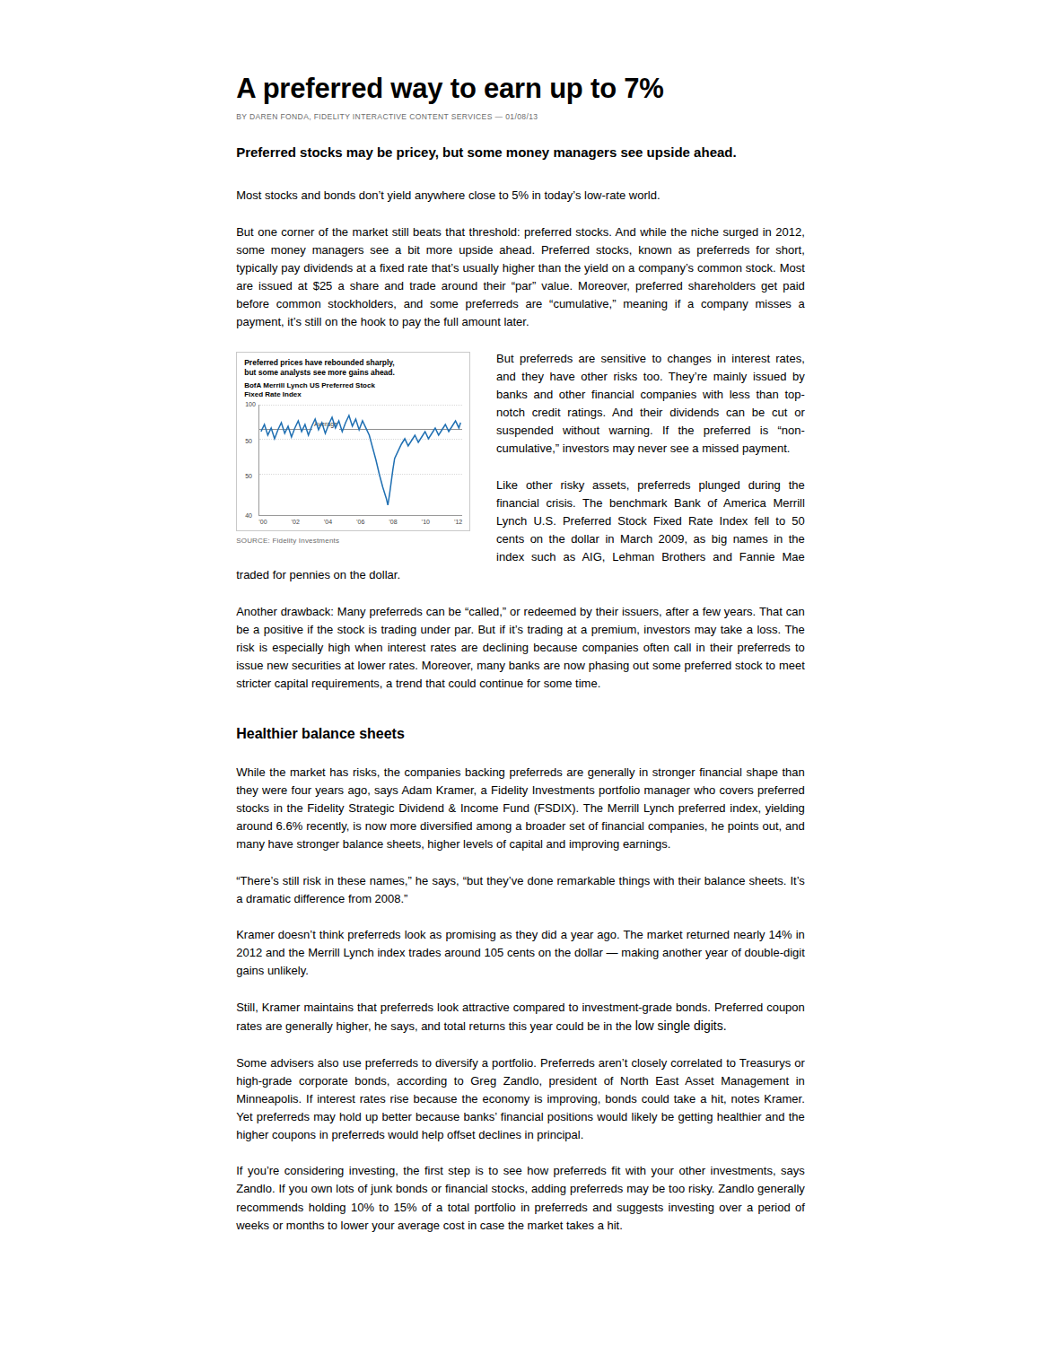A preferred way to earn up to 7%
By Daren Fonda, Fidelity Interactive Content Services — 01/08/13
Preferred stocks may be pricey, but some money managers see upside ahead.
Most stocks and bonds don’t yield anywhere close to 5% in today’s low-rate world.
But one corner of the market still beats that threshold: preferred stocks. And while the niche surged in 2012, some money managers see a bit more upside ahead. Preferred stocks, known as preferreds for short, typically pay dividends at a fixed rate that’s usually higher than the yield on a company’s common stock. Most are issued at $25 a share and trade around their “par” value. Moreover, preferred shareholders get paid before common stockholders, and some preferreds are “cumulative,” meaning if a company misses a payment, it’s still on the hook to pay the full amount later.
Preferred prices have rebounded sharply,
but some analysts see more gains ahead.
BofA Merrill Lynch US Preferred Stock
Fixed Rate Index
100 50 50 40
Average
’00’02’04’06’08’10’12
SOURCE: Fidelity Investments
But preferreds are sensitive to changes in interest rates, and they have other risks too. They’re mainly issued by banks and other financial companies with less than top-notch credit ratings. And their dividends can be cut or suspended without warning. If the preferred is “non-cumulative,” investors may never see a missed payment.
Like other risky assets, preferreds plunged during the financial crisis. The benchmark Bank of America Merrill Lynch U.S. Preferred Stock Fixed Rate Index fell to 50 cents on the dollar in March 2009, as big names in the index such as AIG, Lehman Brothers and Fannie Mae traded for pennies on the dollar.
Another drawback: Many preferreds can be “called,” or redeemed by their issuers, after a few years. That can be a positive if the stock is trading under par. But if it’s trading at a premium, investors may take a loss. The risk is especially high when interest rates are declining because companies often call in their preferreds to issue new securities at lower rates. Moreover, many banks are now phasing out some preferred stock to meet stricter capital requirements, a trend that could continue for some time.
Healthier balance sheets
While the market has risks, the companies backing preferreds are generally in stronger financial shape than they were four years ago, says Adam Kramer, a Fidelity Investments portfolio manager who covers preferred stocks in the Fidelity Strategic Dividend & Income Fund (FSDIX). The Merrill Lynch preferred index, yielding around 6.6% recently, is now more diversified among a broader set of financial companies, he points out, and many have stronger balance sheets, higher levels of capital and improving earnings.
“There’s still risk in these names,” he says, “but they’ve done remarkable things with their balance sheets. It’s a dramatic difference from 2008.”
Kramer doesn’t think preferreds look as promising as they did a year ago. The market returned nearly 14% in 2012 and the Merrill Lynch index trades around 105 cents on the dollar — making another year of double-digit gains unlikely.
Still, Kramer maintains that preferreds look attractive compared to investment-grade bonds. Preferred coupon rates are generally higher, he says, and total returns this year could be in the low single digits.
Some advisers also use preferreds to diversify a portfolio. Preferreds aren’t closely correlated to Treasurys or high-grade corporate bonds, according to Greg Zandlo, president of North East Asset Management in Minneapolis. If interest rates rise because the economy is improving, bonds could take a hit, notes Kramer. Yet preferreds may hold up better because banks’ financial positions would likely be getting healthier and the higher coupons in preferreds would help offset declines in principal.
If you’re considering investing, the first step is to see how preferreds fit with your other investments, says Zandlo. If you own lots of junk bonds or financial stocks, adding preferreds may be too risky. Zandlo generally recommends holding 10% to 15% of a total portfolio in preferreds and suggests investing over a period of weeks or months to lower your average cost in case the market takes a hit.